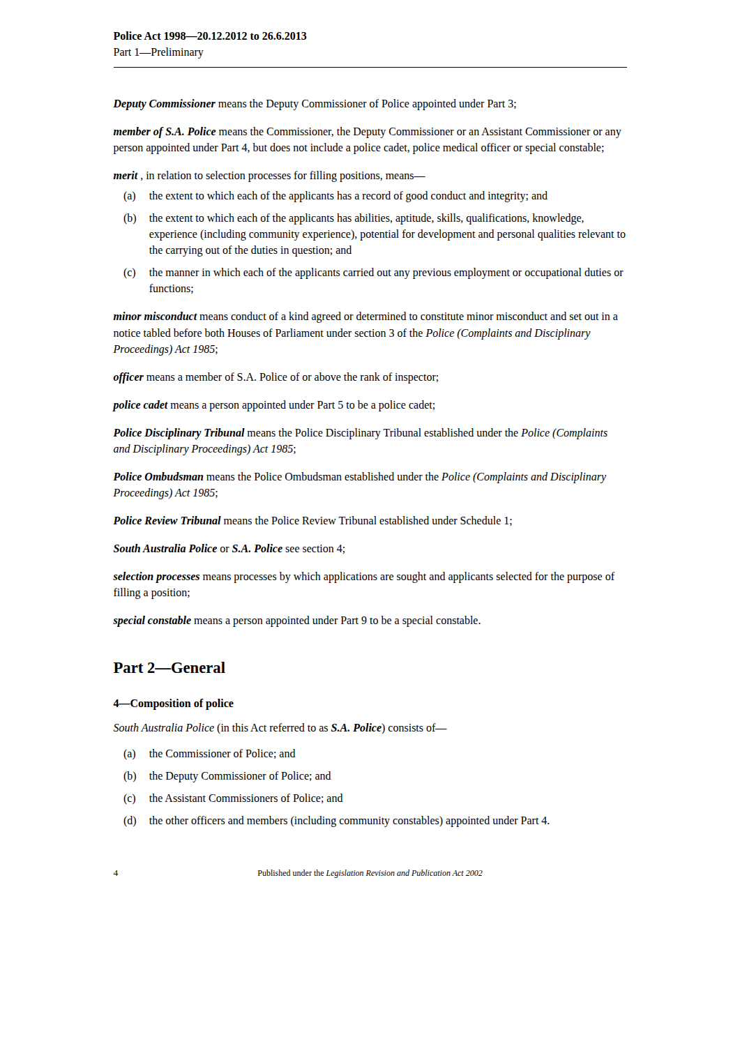Police Act 1998—20.12.2012 to 26.6.2013
Part 1—Preliminary
Deputy Commissioner
means the Deputy Commissioner of Police appointed under Part 3;
member of S.A. Police
means the Commissioner, the Deputy Commissioner or an Assistant Commissioner or any person appointed under Part 4, but does not include a police cadet, police medical officer or special constable;
merit
, in relation to selection processes for filling positions, means—
(a) the extent to which each of the applicants has a record of good conduct and integrity; and
(b) the extent to which each of the applicants has abilities, aptitude, skills, qualifications, knowledge, experience (including community experience), potential for development and personal qualities relevant to the carrying out of the duties in question; and
(c) the manner in which each of the applicants carried out any previous employment or occupational duties or functions;
minor misconduct
means conduct of a kind agreed or determined to constitute minor misconduct and set out in a notice tabled before both Houses of Parliament under section 3 of the Police (Complaints and Disciplinary Proceedings) Act 1985;
officer
means a member of S.A. Police of or above the rank of inspector;
police cadet
means a person appointed under Part 5 to be a police cadet;
Police Disciplinary Tribunal
means the Police Disciplinary Tribunal established under the Police (Complaints and Disciplinary Proceedings) Act 1985;
Police Ombudsman
means the Police Ombudsman established under the Police (Complaints and Disciplinary Proceedings) Act 1985;
Police Review Tribunal
means the Police Review Tribunal established under Schedule 1;
South Australia Police or S.A. Police
see section 4;
selection processes
means processes by which applications are sought and applicants selected for the purpose of filling a position;
special constable
means a person appointed under Part 9 to be a special constable.
Part 2—General
4—Composition of police
South Australia Police (in this Act referred to as S.A. Police) consists of—
(a) the Commissioner of Police; and
(b) the Deputy Commissioner of Police; and
(c) the Assistant Commissioners of Police; and
(d) the other officers and members (including community constables) appointed under Part 4.
4
Published under the Legislation Revision and Publication Act 2002